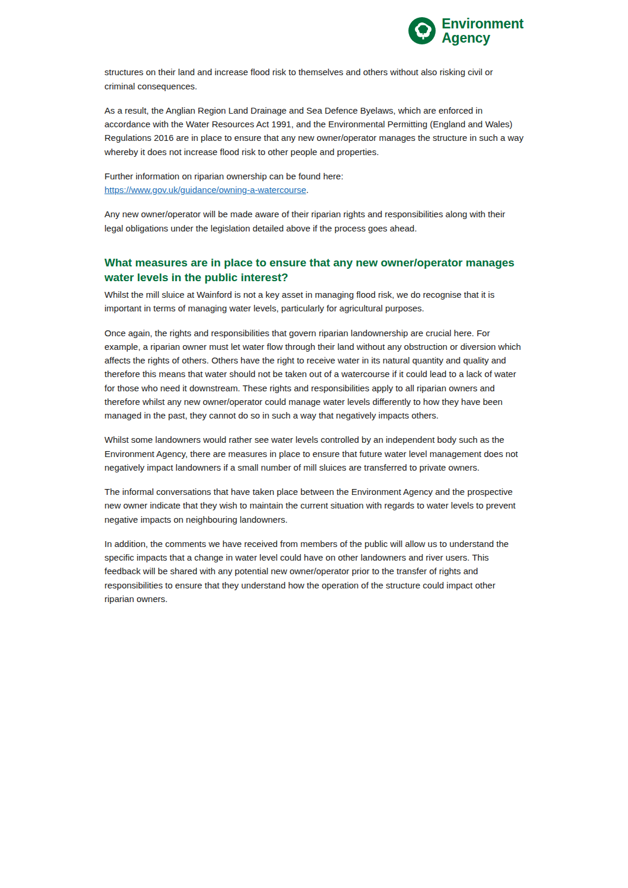Environment
Agency
structures on their land and increase flood risk to themselves and others without also risking civil or criminal consequences.
As a result, the Anglian Region Land Drainage and Sea Defence Byelaws, which are enforced in accordance with the Water Resources Act 1991, and the Environmental Permitting (England and Wales) Regulations 2016 are in place to ensure that any new owner/operator manages the structure in such a way whereby it does not increase flood risk to other people and properties.
Further information on riparian ownership can be found here:
https://www.gov.uk/guidance/owning-a-watercourse.
Any new owner/operator will be made aware of their riparian rights and responsibilities along with their legal obligations under the legislation detailed above if the process goes ahead.
What measures are in place to ensure that any new owner/operator manages water levels in the public interest?
Whilst the mill sluice at Wainford is not a key asset in managing flood risk, we do recognise that it is important in terms of managing water levels, particularly for agricultural purposes.
Once again, the rights and responsibilities that govern riparian landownership are crucial here. For example, a riparian owner must let water flow through their land without any obstruction or diversion which affects the rights of others. Others have the right to receive water in its natural quantity and quality and therefore this means that water should not be taken out of a watercourse if it could lead to a lack of water for those who need it downstream. These rights and responsibilities apply to all riparian owners and therefore whilst any new owner/operator could manage water levels differently to how they have been managed in the past, they cannot do so in such a way that negatively impacts others.
Whilst some landowners would rather see water levels controlled by an independent body such as the Environment Agency, there are measures in place to ensure that future water level management does not negatively impact landowners if a small number of mill sluices are transferred to private owners.
The informal conversations that have taken place between the Environment Agency and the prospective new owner indicate that they wish to maintain the current situation with regards to water levels to prevent negative impacts on neighbouring landowners.
In addition, the comments we have received from members of the public will allow us to understand the specific impacts that a change in water level could have on other landowners and river users. This feedback will be shared with any potential new owner/operator prior to the transfer of rights and responsibilities to ensure that they understand how the operation of the structure could impact other riparian owners.